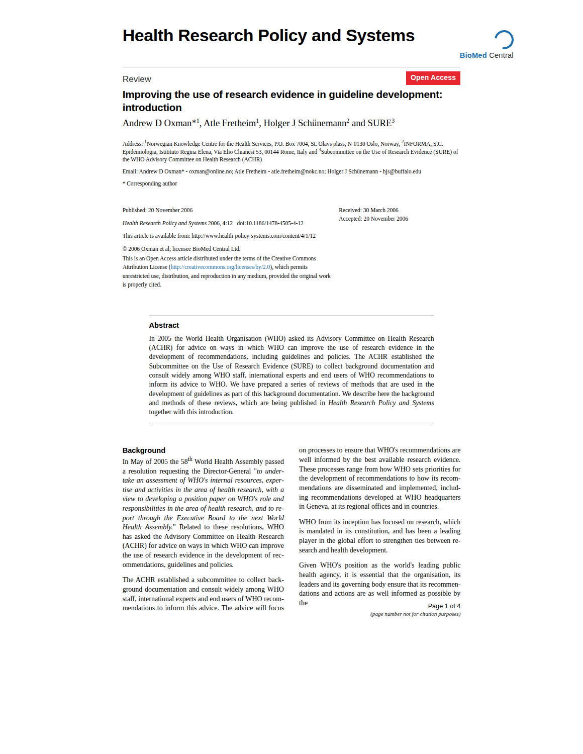Health Research Policy and Systems
BioMed Central
Open Access
Review
Improving the use of research evidence in guideline development: introduction
Andrew D Oxman*1, Atle Fretheim1, Holger J Schünemann2 and SURE3
Address: 1Norwegian Knowledge Centre for the Health Services, P.O. Box 7004, St. Olavs plass, N-0130 Oslo, Norway, 2INFORMA, S.C. Epidemiologia, Istitituto Regina Elena, Via Elio Chianesi 53, 00144 Rome, Italy and 3Subcommittee on the Use of Research Evidence (SURE) of the WHO Advisory Committee on Health Research (ACHR)
Email: Andrew D Oxman* - oxman@online.no; Atle Fretheim - atle.fretheim@nokc.no; Holger J Schünemann - hjs@buffalo.edu
* Corresponding author
Published: 20 November 2006
Health Research Policy and Systems 2006, 4:12 doi:10.1186/1478-4505-4-12
This article is available from: http://www.health-policy-systems.com/content/4/1/12
© 2006 Oxman et al; licensee BioMed Central Ltd.
This is an Open Access article distributed under the terms of the Creative Commons Attribution License (http://creativecommons.org/licenses/by/2.0), which permits unrestricted use, distribution, and reproduction in any medium, provided the original work is properly cited.
Received: 30 March 2006
Accepted: 20 November 2006
Abstract
In 2005 the World Health Organisation (WHO) asked its Advisory Committee on Health Research (ACHR) for advice on ways in which WHO can improve the use of research evidence in the development of recommendations, including guidelines and policies. The ACHR established the Subcommittee on the Use of Research Evidence (SURE) to collect background documentation and consult widely among WHO staff, international experts and end users of WHO recommendations to inform its advice to WHO. We have prepared a series of reviews of methods that are used in the development of guidelines as part of this background documentation. We describe here the background and methods of these reviews, which are being published in Health Research Policy and Systems together with this introduction.
Background
In May of 2005 the 58th World Health Assembly passed a resolution requesting the Director-General "to undertake an assessment of WHO's internal resources, expertise and activities in the area of health research, with a view to developing a position paper on WHO's role and responsibilities in the area of health research, and to report through the Executive Board to the next World Health Assembly." Related to these resolutions, WHO has asked the Advisory Committee on Health Research (ACHR) for advice on ways in which WHO can improve the use of research evidence in the development of recommendations, guidelines and policies.
The ACHR established a subcommittee to collect background documentation and consult widely among WHO staff, international experts and end users of WHO recommendations to inform this advice. The advice will focus on processes to ensure that WHO's recommendations are well informed by the best available research evidence. These processes range from how WHO sets priorities for the development of recommendations to how its recommendations are disseminated and implemented, including recommendations developed at WHO headquarters in Geneva, at its regional offices and in countries.
WHO from its inception has focused on research, which is mandated in its constitution, and has been a leading player in the global effort to strengthen ties between research and health development.
Given WHO's position as the world's leading public health agency, it is essential that the organisation, its leaders and its governing body ensure that its recommendations and actions are as well informed as possible by the
Page 1 of 4
(page number not for citation purposes)